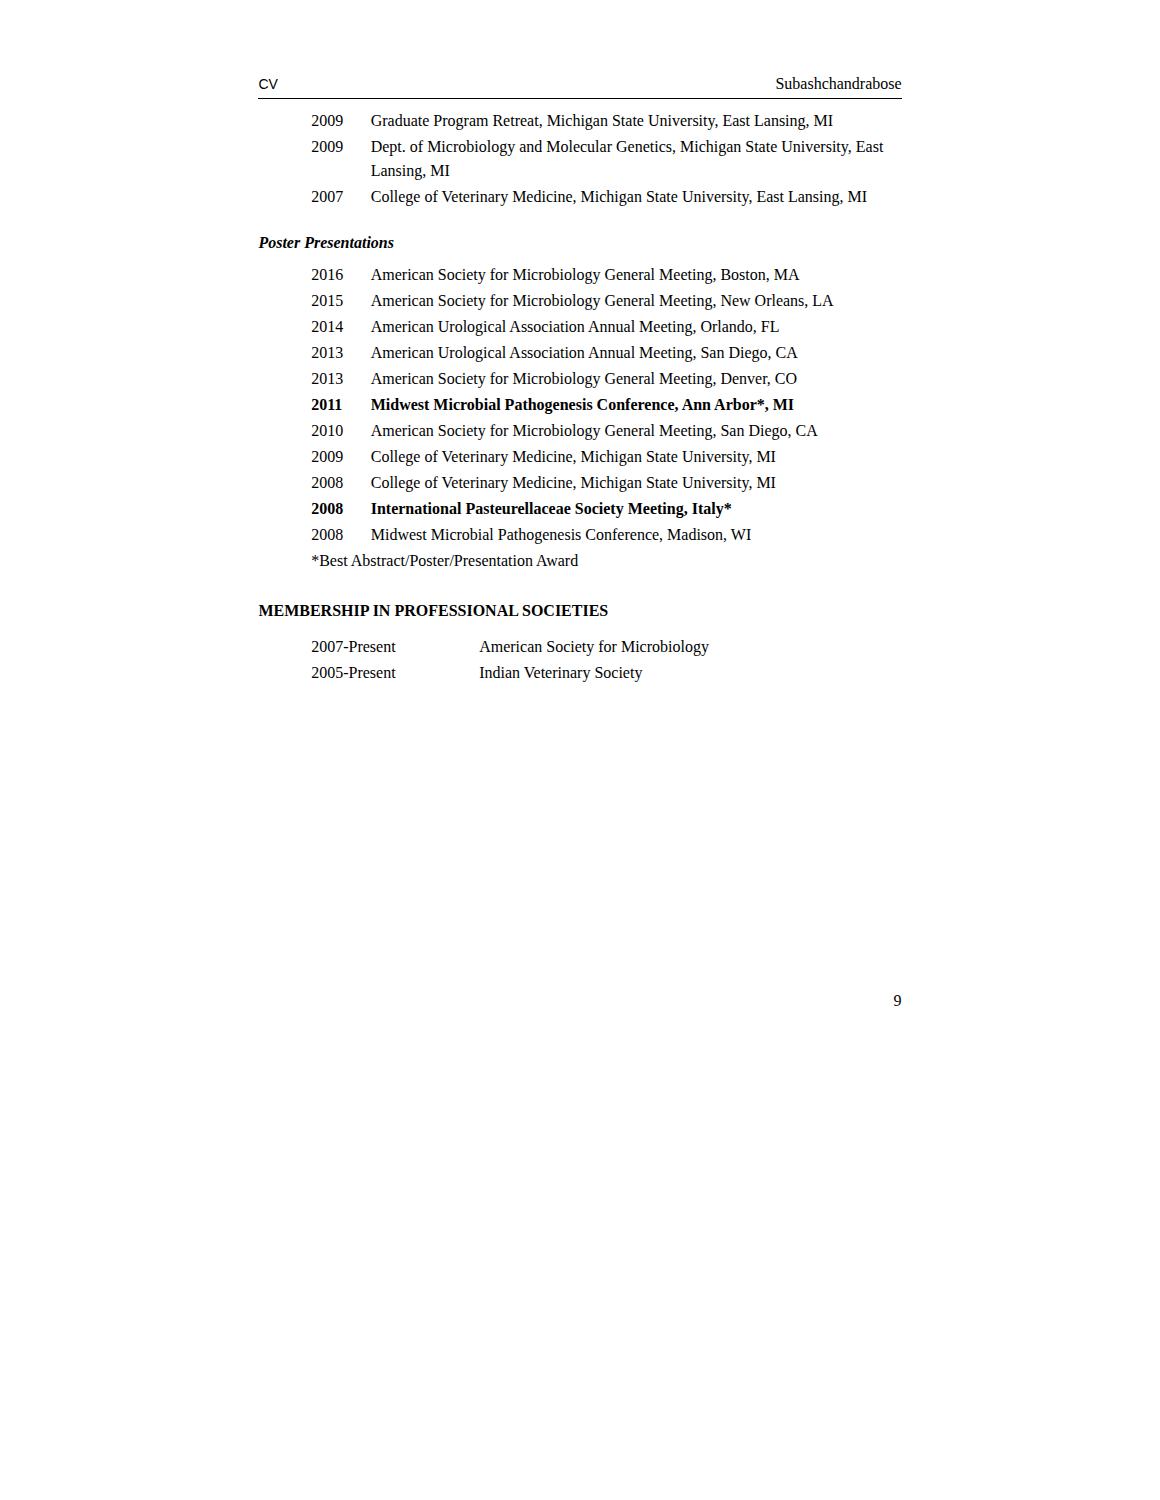CV
Subashchandrabose
2009
Graduate Program Retreat, Michigan State University, East Lansing, MI
2009
Dept. of Microbiology and Molecular Genetics, Michigan State University, East Lansing, MI
2007
College of Veterinary Medicine, Michigan State University, East Lansing, MI
Poster Presentations
2016
American Society for Microbiology General Meeting, Boston, MA
2015
American Society for Microbiology General Meeting, New Orleans, LA
2014
American Urological Association Annual Meeting, Orlando, FL
2013
American Urological Association Annual Meeting, San Diego, CA
2013
American Society for Microbiology General Meeting, Denver, CO
2011
Midwest Microbial Pathogenesis Conference, Ann Arbor*, MI
2010
American Society for Microbiology General Meeting, San Diego, CA
2009
College of Veterinary Medicine, Michigan State University, MI
2008
College of Veterinary Medicine, Michigan State University, MI
2008
International Pasteurellaceae Society Meeting, Italy*
2008
Midwest Microbial Pathogenesis Conference, Madison, WI
*Best Abstract/Poster/Presentation Award
MEMBERSHIP IN PROFESSIONAL SOCIETIES
2007-Present
American Society for Microbiology
2005-Present
Indian Veterinary Society
9